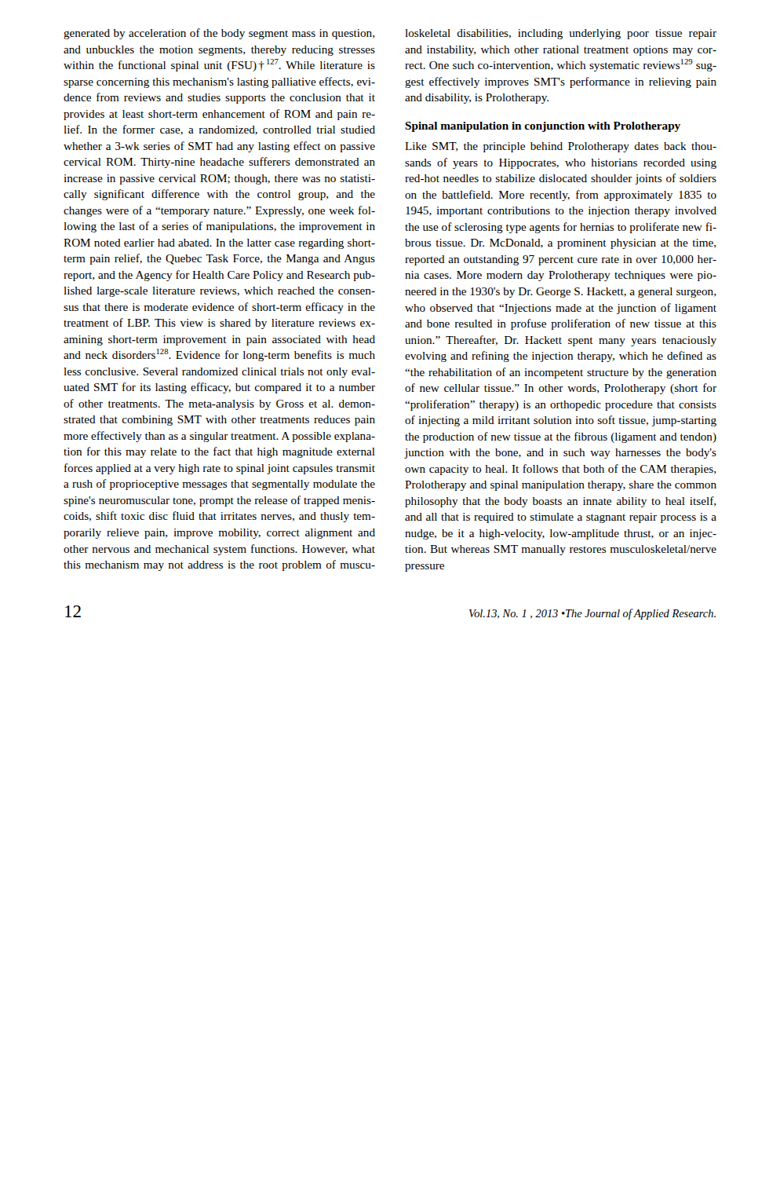generated by acceleration of the body segment mass in question, and unbuckles the motion segments, thereby reducing stresses within the functional spinal unit (FSU)†127. While literature is sparse concerning this mechanism's lasting palliative effects, evidence from reviews and studies supports the conclusion that it provides at least short-term enhancement of ROM and pain relief. In the former case, a randomized, controlled trial studied whether a 3-wk series of SMT had any lasting effect on passive cervical ROM. Thirty-nine headache sufferers demonstrated an increase in passive cervical ROM; though, there was no statistically significant difference with the control group, and the changes were of a “temporary nature.” Expressly, one week following the last of a series of manipulations, the improvement in ROM noted earlier had abated. In the latter case regarding short-term pain relief, the Quebec Task Force, the Manga and Angus report, and the Agency for Health Care Policy and Research published large-scale literature reviews, which reached the consensus that there is moderate evidence of short-term efficacy in the treatment of LBP. This view is shared by literature reviews examining short-term improvement in pain associated with head and neck disorders128. Evidence for long-term benefits is much less conclusive. Several randomized clinical trials not only evaluated SMT for its lasting efficacy, but compared it to a number of other treatments. The meta-analysis by Gross et al. demonstrated that combining SMT with other treatments reduces pain more effectively than as a singular treatment. A possible explanation for this may relate to the fact that high magnitude external forces applied at a very high rate to spinal joint capsules transmit a rush of proprioceptive messages that segmentally modulate the spine's neuromuscular tone, prompt the release of trapped meniscoids, shift toxic disc fluid that irritates nerves, and thusly temporarily relieve pain, improve mobility, correct alignment and other nervous and mechanical system functions. However, what this mechanism may not address is the root problem of musculoskeletal disabilities, including underlying poor tissue repair and instability, which other rational treatment options may correct. One such co-intervention, which systematic reviews129 suggest effectively improves SMT's performance in relieving pain and disability, is Prolotherapy.
Spinal manipulation in conjunction with Prolotherapy
Like SMT, the principle behind Prolotherapy dates back thousands of years to Hippocrates, who historians recorded using red-hot needles to stabilize dislocated shoulder joints of soldiers on the battlefield. More recently, from approximately 1835 to 1945, important contributions to the injection therapy involved the use of sclerosing type agents for hernias to proliferate new fibrous tissue. Dr. McDonald, a prominent physician at the time, reported an outstanding 97 percent cure rate in over 10,000 hernia cases. More modern day Prolotherapy techniques were pioneered in the 1930's by Dr. George S. Hackett, a general surgeon, who observed that “Injections made at the junction of ligament and bone resulted in profuse proliferation of new tissue at this union.” Thereafter, Dr. Hackett spent many years tenaciously evolving and refining the injection therapy, which he defined as “the rehabilitation of an incompetent structure by the generation of new cellular tissue.” In other words, Prolotherapy (short for “proliferation” therapy) is an orthopedic procedure that consists of injecting a mild irritant solution into soft tissue, jump-starting the production of new tissue at the fibrous (ligament and tendon) junction with the bone, and in such way harnesses the body's own capacity to heal. It follows that both of the CAM therapies, Prolotherapy and spinal manipulation therapy, share the common philosophy that the body boasts an innate ability to heal itself, and all that is required to stimulate a stagnant repair process is a nudge, be it a high-velocity, low-amplitude thrust, or an injection. But whereas SMT manually restores musculoskeletal/nerve pressure
12
Vol.13, No. 1 , 2013 •The Journal of Applied Research.